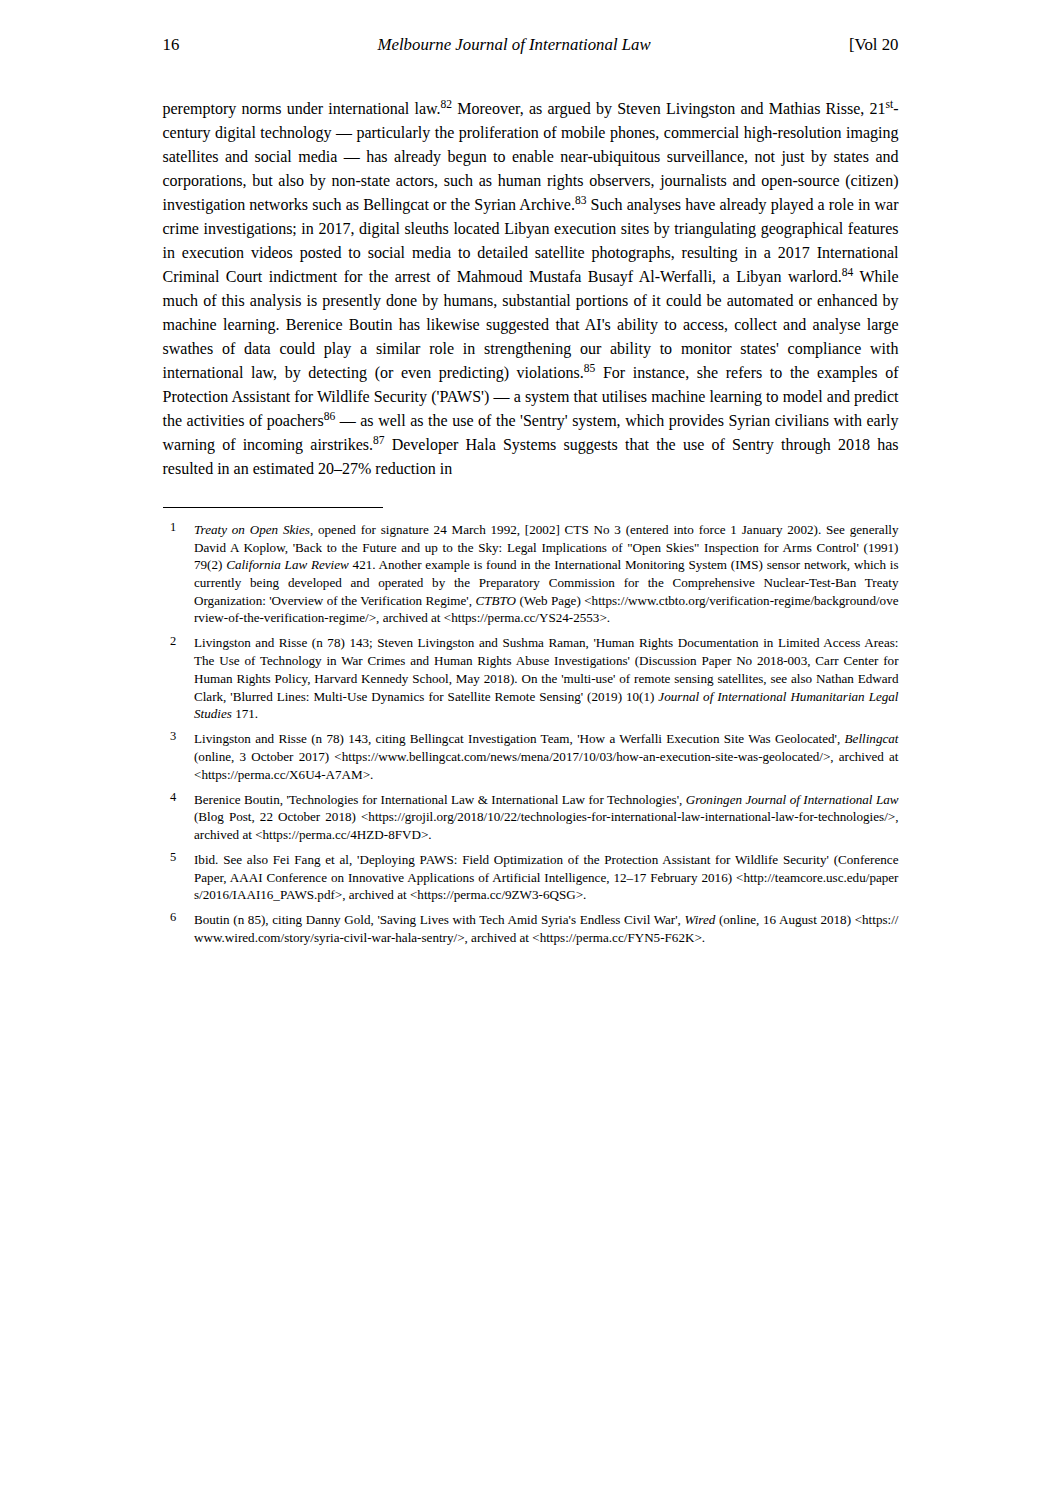16 Melbourne Journal of International Law [Vol 20
peremptory norms under international law.82 Moreover, as argued by Steven Livingston and Mathias Risse, 21st-century digital technology — particularly the proliferation of mobile phones, commercial high-resolution imaging satellites and social media — has already begun to enable near-ubiquitous surveillance, not just by states and corporations, but also by non-state actors, such as human rights observers, journalists and open-source (citizen) investigation networks such as Bellingcat or the Syrian Archive.83 Such analyses have already played a role in war crime investigations; in 2017, digital sleuths located Libyan execution sites by triangulating geographical features in execution videos posted to social media to detailed satellite photographs, resulting in a 2017 International Criminal Court indictment for the arrest of Mahmoud Mustafa Busayf Al-Werfalli, a Libyan warlord.84 While much of this analysis is presently done by humans, substantial portions of it could be automated or enhanced by machine learning. Berenice Boutin has likewise suggested that AI's ability to access, collect and analyse large swathes of data could play a similar role in strengthening our ability to monitor states' compliance with international law, by detecting (or even predicting) violations.85 For instance, she refers to the examples of Protection Assistant for Wildlife Security ('PAWS') — a system that utilises machine learning to model and predict the activities of poachers86 — as well as the use of the 'Sentry' system, which provides Syrian civilians with early warning of incoming airstrikes.87 Developer Hala Systems suggests that the use of Sentry through 2018 has resulted in an estimated 20–27% reduction in
Treaty on Open Skies, opened for signature 24 March 1992, [2002] CTS No 3 (entered into force 1 January 2002). See generally David A Koplow, 'Back to the Future and up to the Sky: Legal Implications of "Open Skies" Inspection for Arms Control' (1991) 79(2) California Law Review 421. Another example is found in the International Monitoring System (IMS) sensor network, which is currently being developed and operated by the Preparatory Commission for the Comprehensive Nuclear-Test-Ban Treaty Organization: 'Overview of the Verification Regime', CTBTO (Web Page) <https://www.ctbto.org/verification-regime/background/overview-of-the-verification-regime/>, archived at <https://perma.cc/YS24-2553>.
Livingston and Risse (n 78) 143; Steven Livingston and Sushma Raman, 'Human Rights Documentation in Limited Access Areas: The Use of Technology in War Crimes and Human Rights Abuse Investigations' (Discussion Paper No 2018-003, Carr Center for Human Rights Policy, Harvard Kennedy School, May 2018). On the 'multi-use' of remote sensing satellites, see also Nathan Edward Clark, 'Blurred Lines: Multi-Use Dynamics for Satellite Remote Sensing' (2019) 10(1) Journal of International Humanitarian Legal Studies 171.
Livingston and Risse (n 78) 143, citing Bellingcat Investigation Team, 'How a Werfalli Execution Site Was Geolocated', Bellingcat (online, 3 October 2017) <https://www.bellingcat.com/news/mena/2017/10/03/how-an-execution-site-was-geolocated/>, archived at <https://perma.cc/X6U4-A7AM>.
Berenice Boutin, 'Technologies for International Law & International Law for Technologies', Groningen Journal of International Law (Blog Post, 22 October 2018) <https://grojil.org/2018/10/22/technologies-for-international-law-international-law-for-technologies/>, archived at <https://perma.cc/4HZD-8FVD>.
Ibid. See also Fei Fang et al, 'Deploying PAWS: Field Optimization of the Protection Assistant for Wildlife Security' (Conference Paper, AAAI Conference on Innovative Applications of Artificial Intelligence, 12–17 February 2016) <http://teamcore.usc.edu/papers/2016/IAAI16_PAWS.pdf>, archived at <https://perma.cc/9ZW3-6QSG>.
Boutin (n 85), citing Danny Gold, 'Saving Lives with Tech Amid Syria's Endless Civil War', Wired (online, 16 August 2018) <https://www.wired.com/story/syria-civil-war-hala-sentry/>, archived at <https://perma.cc/FYN5-F62K>.